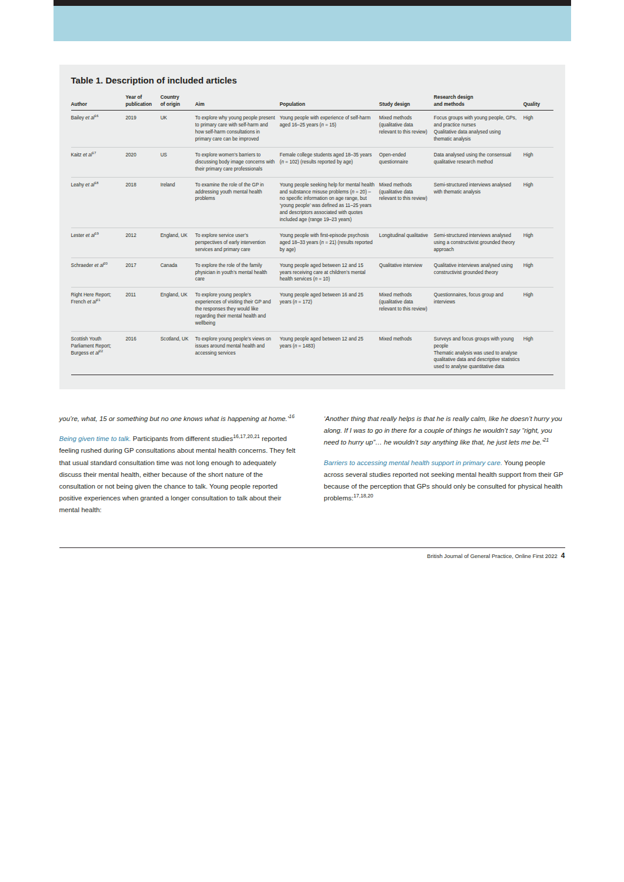Table 1. Description of included articles
| Author | Year of publication | Country of origin | Aim | Population | Study design | Research design and methods | Quality |
| --- | --- | --- | --- | --- | --- | --- | --- |
| Bailey et al 16 | 2019 | UK | To explore why young people present to primary care with self-harm and how self-harm consultations in primary care can be improved | Young people with experience of self-harm aged 16–25 years ( n = 15) | Mixed methods (qualitative data relevant to this review) | Focus groups with young people, GPs, and practice nurses Qualitative data analysed using thematic analysis | High |
| Kaitz et al 17 | 2020 | US | To explore women’s barriers to discussing body image concerns with their primary care professionals | Female college students aged 18–35 years ( n = 102) (results reported by age) | Open-ended questionnaire | Data analysed using the consensual qualitative research method | High |
| Leahy et al 18 | 2018 | Ireland | To examine the role of the GP in addressing youth mental health problems | Young people seeking help for mental health and substance misuse problems ( n = 20) – no specific information on age range, but ‘young people’ was defined as 11–25 years and descriptors associated with quotes included age (range 19–23 years) | Mixed methods (qualitative data relevant to this review) | Semi-structured interviews analysed with thematic analysis | High |
| Lester et al 19 | 2012 | England, UK | To explore service user’s perspectives of early intervention services and primary care | Young people with first-episode psychosis aged 18–33 years ( n = 21) (results reported by age) | Longitudinal qualitative | Semi-structured interviews analysed using a constructivist grounded theory approach | High |
| Schraeder et al 20 | 2017 | Canada | To explore the role of the family physician in youth’s mental health care | Young people aged between 12 and 15 years receiving care at children’s mental health services ( n = 10) | Qualitative interview | Qualitative interviews analysed using constructivist grounded theory | High |
| Right Here Report; French et al 21 | 2011 | England, UK | To explore young people’s experiences of visiting their GP and the responses they would like regarding their mental health and wellbeing | Young people aged between 16 and 25 years ( n = 172) | Mixed methods (qualitative data relevant to this review) | Questionnaires, focus group and interviews | High |
| Scottish Youth Parliament Report; Burgess et al 22 | 2016 | Scotland, UK | To explore young people’s views on issues around mental health and accessing services | Young people aged between 12 and 25 years ( n = 1483) | Mixed methods | Surveys and focus groups with young people Thematic analysis was used to analyse qualitative data and descriptive statistics used to analyse quantitative data | High |
you’re, what, 15 or something but no one knows what is happening at home.’16
Being given time to talk. Participants from different studies16,17,20,21 reported feeling rushed during GP consultations about mental health concerns. They felt that usual standard consultation time was not long enough to adequately discuss their mental health, either because of the short nature of the consultation or not being given the chance to talk. Young people reported positive experiences when granted a longer consultation to talk about their mental health:
‘Another thing that really helps is that he is really calm, like he doesn’t hurry you along. If I was to go in there for a couple of things he wouldn’t say “right, you need to hurry up”… he wouldn’t say anything like that, he just lets me be.’21
Barriers to accessing mental health support in primary care. Young people across several studies reported not seeking mental health support from their GP because of the perception that GPs should only be consulted for physical health problems:17,18,20
British Journal of General Practice, Online First 20224